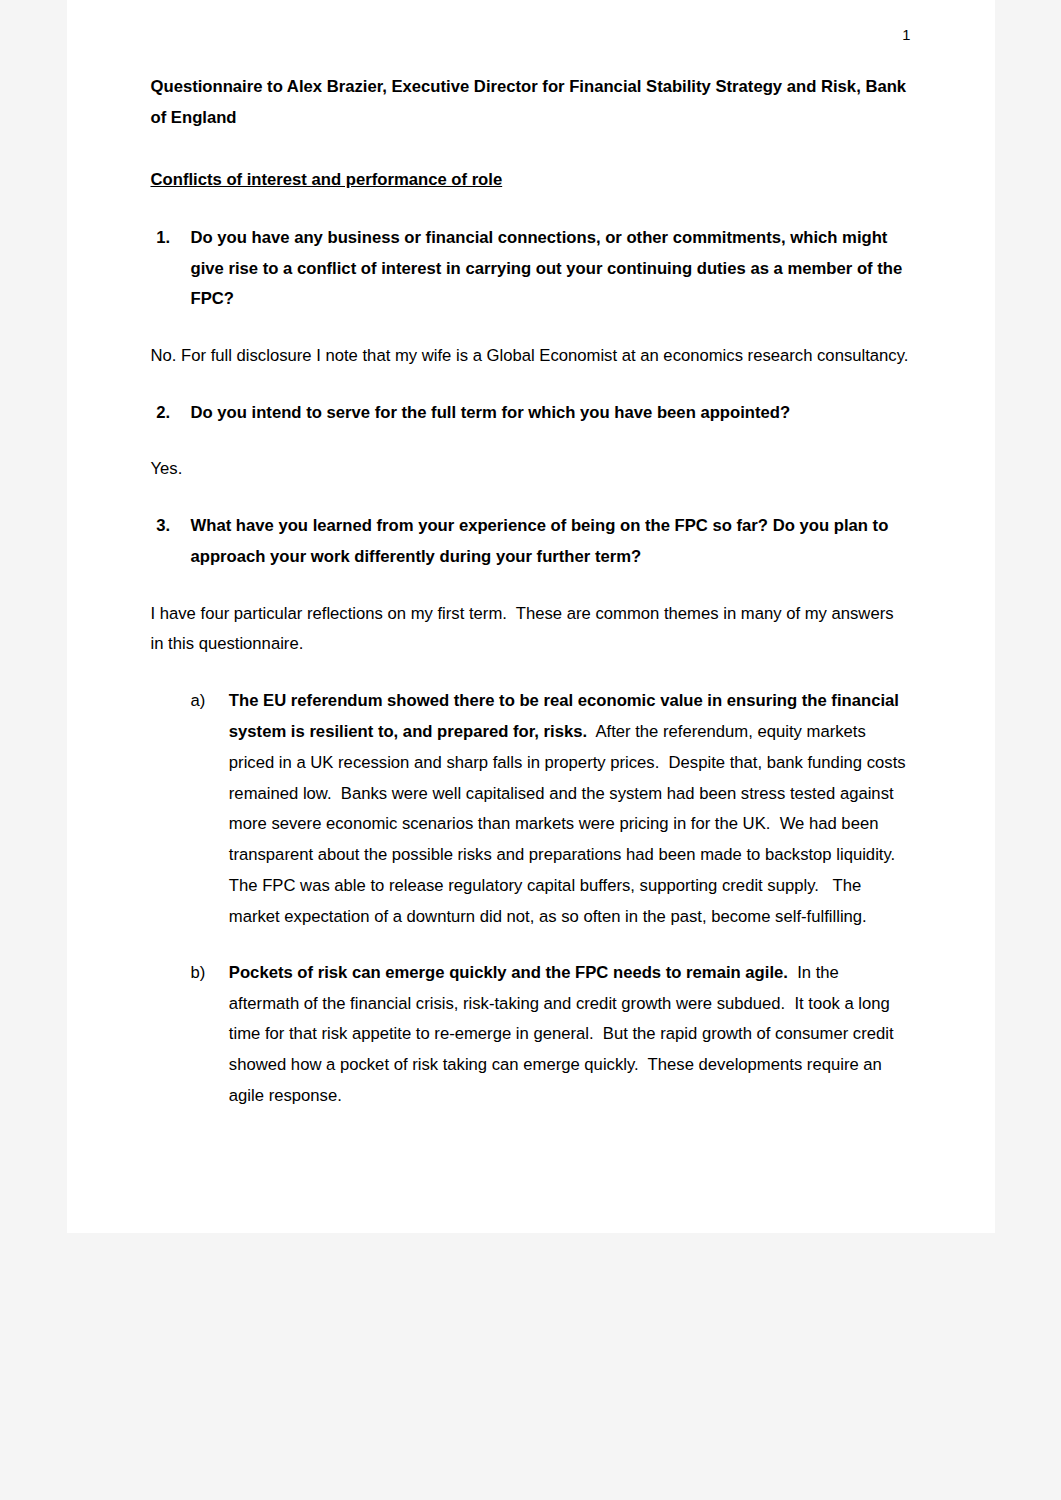1
Questionnaire to Alex Brazier, Executive Director for Financial Stability Strategy and Risk, Bank of England
Conflicts of interest and performance of role
Do you have any business or financial connections, or other commitments, which might give rise to a conflict of interest in carrying out your continuing duties as a member of the FPC?
No. For full disclosure I note that my wife is a Global Economist at an economics research consultancy.
Do you intend to serve for the full term for which you have been appointed?
Yes.
What have you learned from your experience of being on the FPC so far? Do you plan to approach your work differently during your further term?
I have four particular reflections on my first term. These are common themes in many of my answers in this questionnaire.
The EU referendum showed there to be real economic value in ensuring the financial system is resilient to, and prepared for, risks. After the referendum, equity markets priced in a UK recession and sharp falls in property prices. Despite that, bank funding costs remained low. Banks were well capitalised and the system had been stress tested against more severe economic scenarios than markets were pricing in for the UK. We had been transparent about the possible risks and preparations had been made to backstop liquidity. The FPC was able to release regulatory capital buffers, supporting credit supply. The market expectation of a downturn did not, as so often in the past, become self-fulfilling.
Pockets of risk can emerge quickly and the FPC needs to remain agile. In the aftermath of the financial crisis, risk-taking and credit growth were subdued. It took a long time for that risk appetite to re-emerge in general. But the rapid growth of consumer credit showed how a pocket of risk taking can emerge quickly. These developments require an agile response.